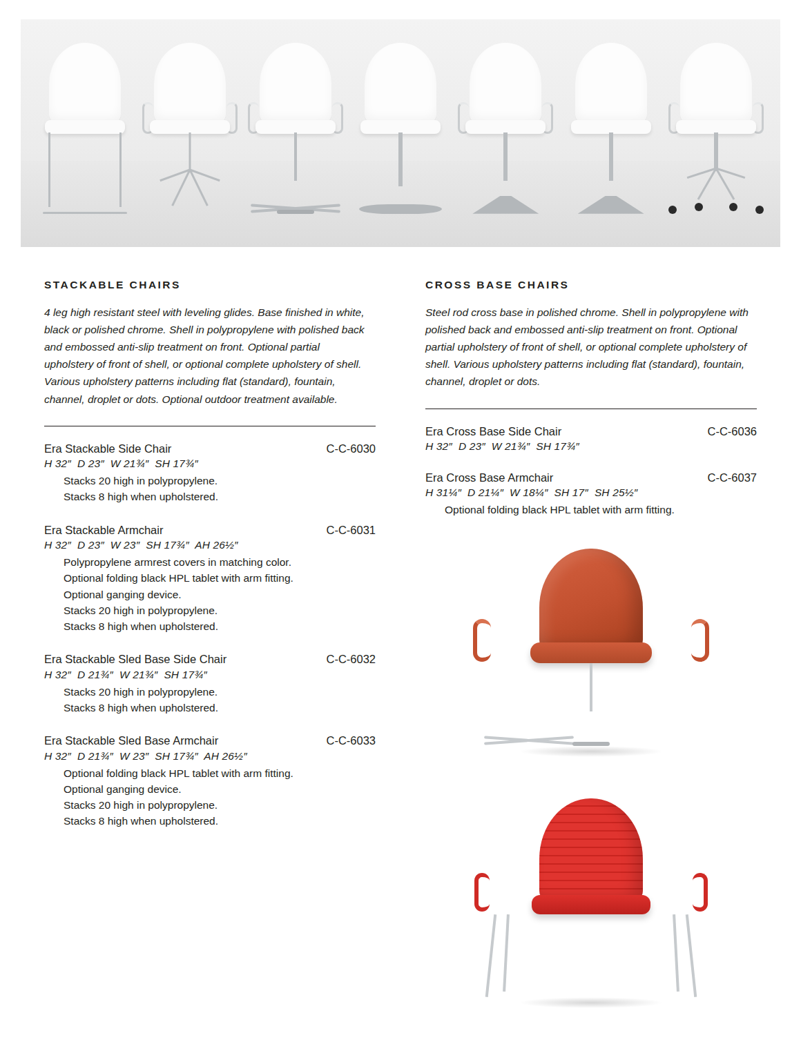Stackable Chairs
4 leg high resistant steel with leveling glides. Base finished in white, black or polished chrome. Shell in polypropylene with polished back and embossed anti-slip treatment on front. Optional partial upholstery of front of shell, or optional complete upholstery of shell. Various upholstery patterns including flat (standard), fountain, channel, droplet or dots. Optional outdoor treatment available.
Era Stackable Side Chair C-C-6030
H 32″ D 23″ W 21¾″ SH 17¾″
Stacks 20 high in polypropylene.
Stacks 8 high when upholstered.
Era Stackable Armchair C-C-6031
H 32″ D 23″ W 23″ SH 17¾″ AH 26½″
Polypropylene armrest covers in matching color.
Optional folding black HPL tablet with arm fitting.
Optional ganging device.
Stacks 20 high in polypropylene.
Stacks 8 high when upholstered.
Era Stackable Sled Base Side Chair C-C-6032
H 32″ D 21¾″ W 21¾″ SH 17¾″
Stacks 20 high in polypropylene.
Stacks 8 high when upholstered.
Era Stackable Sled Base Armchair C-C-6033
H 32″ D 21¾″ W 23″ SH 17¾″ AH 26½″
Optional folding black HPL tablet with arm fitting.
Optional ganging device.
Stacks 20 high in polypropylene.
Stacks 8 high when upholstered.
Cross Base Chairs
Steel rod cross base in polished chrome. Shell in polypropylene with polished back and embossed anti-slip treatment on front. Optional partial upholstery of front of shell, or optional complete upholstery of shell. Various upholstery patterns including flat (standard), fountain, channel, droplet or dots.
Era Cross Base Side Chair C-C-6036
H 32″ D 23″ W 21¾″ SH 17¾″
Era Cross Base Armchair C-C-6037
H 31¼″ D 21¼″ W 18¼″ SH 17″ SH 25½″
Optional folding black HPL tablet with arm fitting.